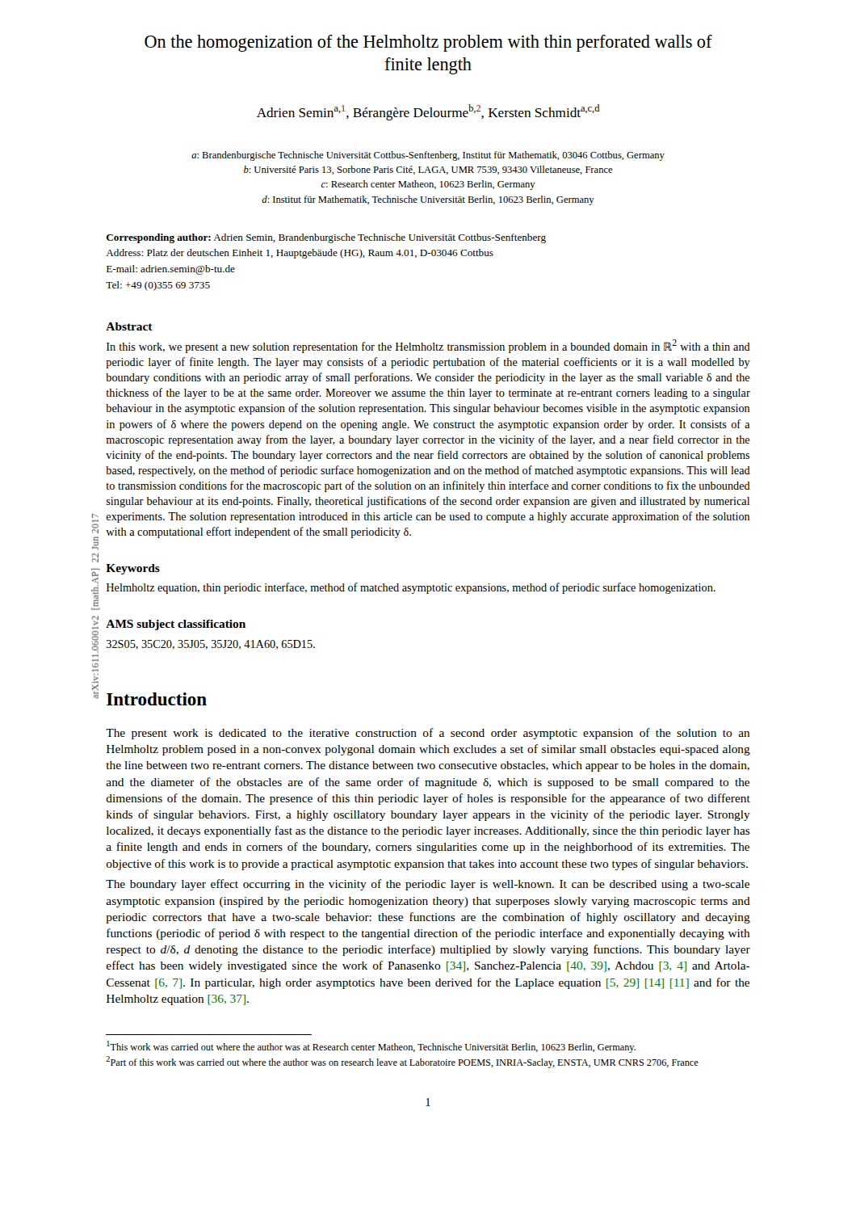arXiv:1611.06001v2 [math.AP] 22 Jun 2017
On the homogenization of the Helmholtz problem with thin perforated walls of finite length
Adrien Semina,1, Bérangère Delourmeb,2, Kersten Schmidta,c,d
a: Brandenburgische Technische Universität Cottbus-Senftenberg, Institut für Mathematik, 03046 Cottbus, Germany
b: Université Paris 13, Sorbone Paris Cité, LAGA, UMR 7539, 93430 Villetaneuse, France
c: Research center Matheon, 10623 Berlin, Germany
d: Institut für Mathematik, Technische Universität Berlin, 10623 Berlin, Germany
Corresponding author: Adrien Semin, Brandenburgische Technische Universität Cottbus-Senftenberg
Address: Platz der deutschen Einheit 1, Hauptgebäude (HG), Raum 4.01, D-03046 Cottbus
E-mail: adrien.semin@b-tu.de
Tel: +49 (0)355 69 3735
Abstract
In this work, we present a new solution representation for the Helmholtz transmission problem in a bounded domain in ℝ2 with a thin and periodic layer of finite length. The layer may consists of a periodic pertubation of the material coefficients or it is a wall modelled by boundary conditions with an periodic array of small perforations. We consider the periodicity in the layer as the small variable δ and the thickness of the layer to be at the same order. Moreover we assume the thin layer to terminate at re-entrant corners leading to a singular behaviour in the asymptotic expansion of the solution representation. This singular behaviour becomes visible in the asymptotic expansion in powers of δ where the powers depend on the opening angle. We construct the asymptotic expansion order by order. It consists of a macroscopic representation away from the layer, a boundary layer corrector in the vicinity of the layer, and a near field corrector in the vicinity of the end-points. The boundary layer correctors and the near field correctors are obtained by the solution of canonical problems based, respectively, on the method of periodic surface homogenization and on the method of matched asymptotic expansions. This will lead to transmission conditions for the macroscopic part of the solution on an infinitely thin interface and corner conditions to fix the unbounded singular behaviour at its end-points. Finally, theoretical justifications of the second order expansion are given and illustrated by numerical experiments. The solution representation introduced in this article can be used to compute a highly accurate approximation of the solution with a computational effort independent of the small periodicity δ.
Keywords
Helmholtz equation, thin periodic interface, method of matched asymptotic expansions, method of periodic surface homogenization.
AMS subject classification
32S05, 35C20, 35J05, 35J20, 41A60, 65D15.
Introduction
The present work is dedicated to the iterative construction of a second order asymptotic expansion of the solution to an Helmholtz problem posed in a non-convex polygonal domain which excludes a set of similar small obstacles equi-spaced along the line between two re-entrant corners. The distance between two consecutive obstacles, which appear to be holes in the domain, and the diameter of the obstacles are of the same order of magnitude δ, which is supposed to be small compared to the dimensions of the domain. The presence of this thin periodic layer of holes is responsible for the appearance of two different kinds of singular behaviors. First, a highly oscillatory boundary layer appears in the vicinity of the periodic layer. Strongly localized, it decays exponentially fast as the distance to the periodic layer increases. Additionally, since the thin periodic layer has a finite length and ends in corners of the boundary, corners singularities come up in the neighborhood of its extremities. The objective of this work is to provide a practical asymptotic expansion that takes into account these two types of singular behaviors.
The boundary layer effect occurring in the vicinity of the periodic layer is well-known. It can be described using a two-scale asymptotic expansion (inspired by the periodic homogenization theory) that superposes slowly varying macroscopic terms and periodic correctors that have a two-scale behavior: these functions are the combination of highly oscillatory and decaying functions (periodic of period δ with respect to the tangential direction of the periodic interface and exponentially decaying with respect to d/δ, d denoting the distance to the periodic interface) multiplied by slowly varying functions. This boundary layer effect has been widely investigated since the work of Panasenko [34], Sanchez-Palencia [40, 39], Achdou [3, 4] and Artola-Cessenat [6, 7]. In particular, high order asymptotics have been derived for the Laplace equation [5, 29] [14] [11] and for the Helmholtz equation [36, 37].
1This work was carried out where the author was at Research center Matheon, Technische Universität Berlin, 10623 Berlin, Germany.
2Part of this work was carried out where the author was on research leave at Laboratoire POEMS, INRIA-Saclay, ENSTA, UMR CNRS 2706, France
1